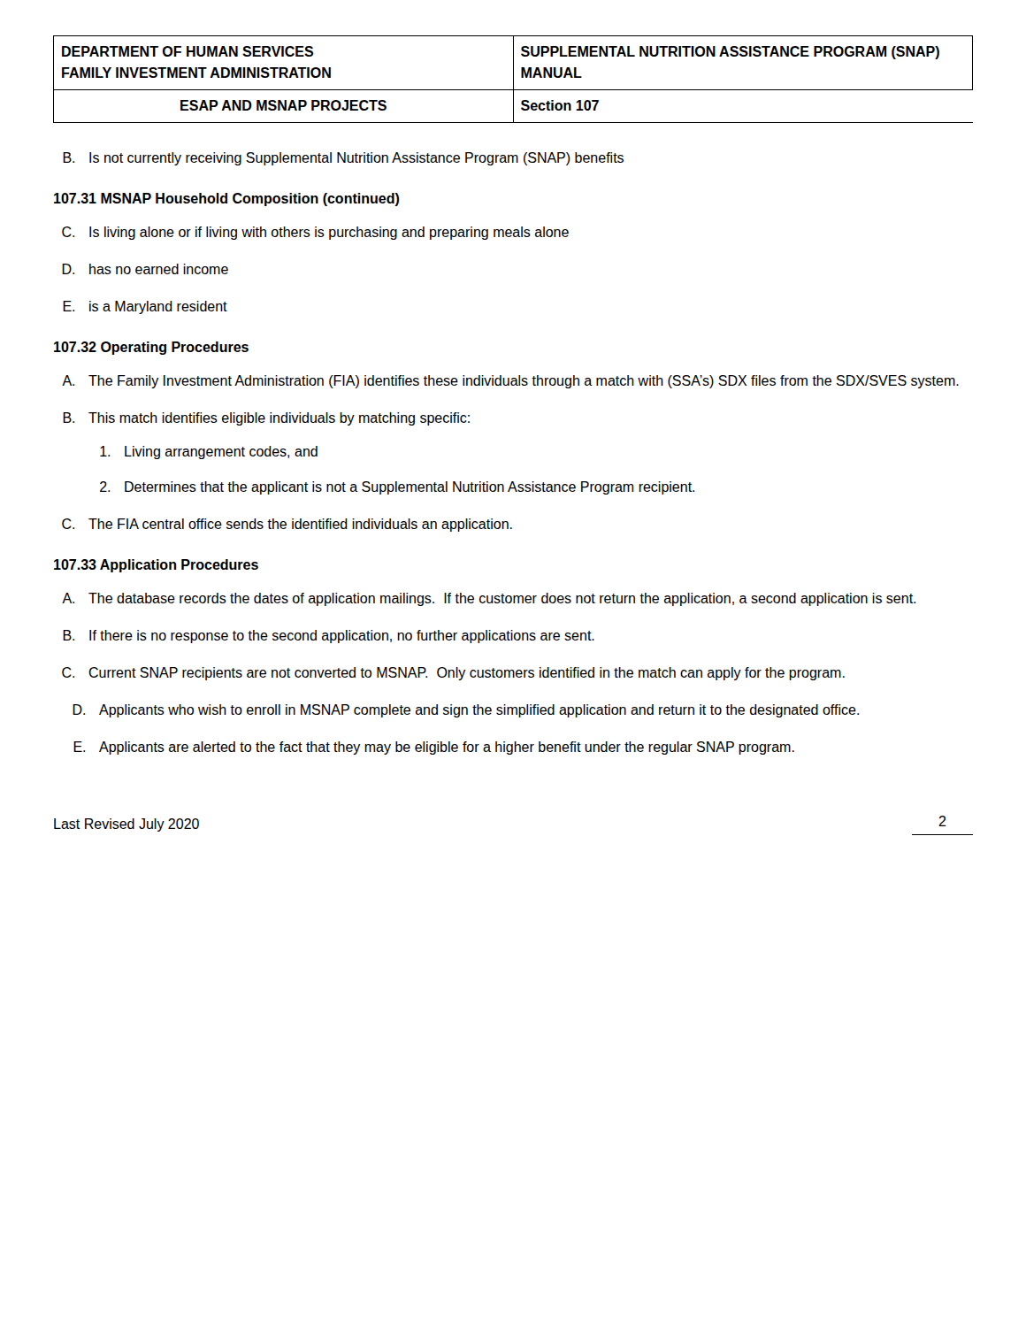| DEPARTMENT OF HUMAN SERVICES FAMILY INVESTMENT ADMINISTRATION | SUPPLEMENTAL NUTRITION ASSISTANCE PROGRAM (SNAP) MANUAL |
| ESAP AND MSNAP PROJECTS | Section 107 |
Is not currently receiving Supplemental Nutrition Assistance Program (SNAP) benefits
107.31 MSNAP Household Composition (continued)
Is living alone or if living with others is purchasing and preparing meals alone
has no earned income
is a Maryland resident
107.32 Operating Procedures
The Family Investment Administration (FIA) identifies these individuals through a match with (SSA’s) SDX files from the SDX/SVES system.
This match identifies eligible individuals by matching specific:
Living arrangement codes, and
Determines that the applicant is not a Supplemental Nutrition Assistance Program recipient.
The FIA central office sends the identified individuals an application.
107.33 Application Procedures
The database records the dates of application mailings. If the customer does not return the application, a second application is sent.
If there is no response to the second application, no further applications are sent.
Current SNAP recipients are not converted to MSNAP. Only customers identified in the match can apply for the program.
Applicants who wish to enroll in MSNAP complete and sign the simplified application and return it to the designated office.
Applicants are alerted to the fact that they may be eligible for a higher benefit under the regular SNAP program.
Last Revised July 2020 2